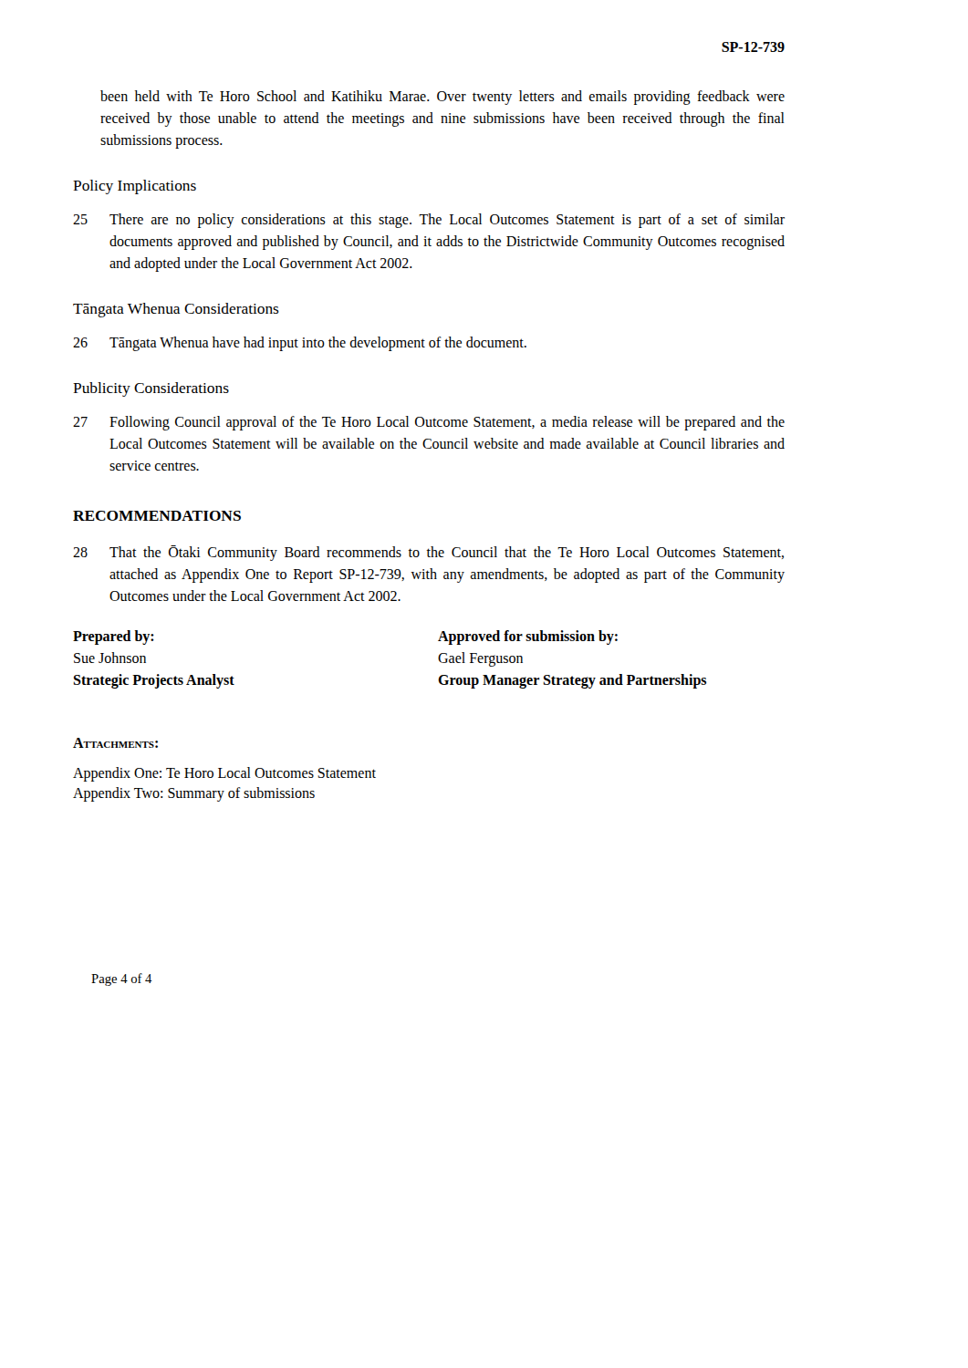SP-12-739
been held with Te Horo School and Katihiku Marae. Over twenty letters and emails providing feedback were received by those unable to attend the meetings and nine submissions have been received through the final submissions process.
Policy Implications
25
There are no policy considerations at this stage. The Local Outcomes Statement is part of a set of similar documents approved and published by Council, and it adds to the Districtwide Community Outcomes recognised and adopted under the Local Government Act 2002.
Tāngata Whenua Considerations
26
Tāngata Whenua have had input into the development of the document.
Publicity Considerations
27
Following Council approval of the Te Horo Local Outcome Statement, a media release will be prepared and the Local Outcomes Statement will be available on the Council website and made available at Council libraries and service centres.
Recommendations
28
That the Ōtaki Community Board recommends to the Council that the Te Horo Local Outcomes Statement, attached as Appendix One to Report SP-12-739, with any amendments, be adopted as part of the Community Outcomes under the Local Government Act 2002.
| Prepared by: | Approved for submission by: |
| Sue Johnson | Gael Ferguson |
| Strategic Projects Analyst | Group Manager Strategy and Partnerships |
Attachments:
Appendix One: Te Horo Local Outcomes Statement
Appendix Two: Summary of submissions
Page 4 of 4